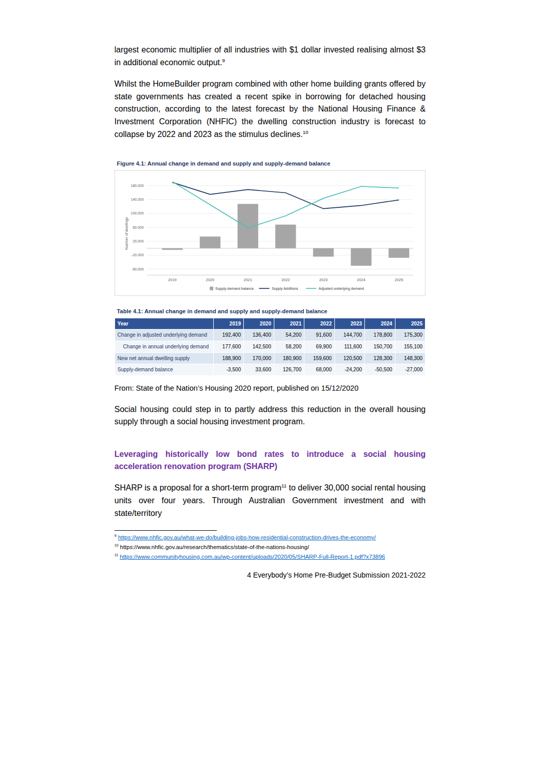largest economic multiplier of all industries with $1 dollar invested realising almost $3 in additional economic output.9
Whilst the HomeBuilder program combined with other home building grants offered by state governments has created a recent spike in borrowing for detached housing construction, according to the latest forecast by the National Housing Finance & Investment Corporation (NHFIC) the dwelling construction industry is forecast to collapse by 2022 and 2023 as the stimulus declines.10
Figure 4.1: Annual change in demand and supply and supply-demand balance
180,000 140,000 100,000 60,000 20,000 -20,000 -60,000 Number of dwellings 2019 2020 2021 2022 2023 2024 2025 Supply-demand balance Supply Additions Adjusted underlying demand
Table 4.1: Annual change in demand and supply and supply-demand balance
| Year | 2019 | 2020 | 2021 | 2022 | 2023 | 2024 | 2025 |
| --- | --- | --- | --- | --- | --- | --- | --- |
| Change in adjusted underlying demand | 192,400 | 136,400 | 54,200 | 91,600 | 144,700 | 178,800 | 175,300 |
| Change in annual underlying demand | 177,600 | 142,500 | 58,200 | 69,900 | 111,600 | 150,700 | 155,100 |
| New net annual dwelling supply | 188,900 | 170,000 | 180,900 | 159,600 | 120,500 | 128,300 | 148,300 |
| Supply-demand balance | -3,500 | 33,600 | 126,700 | 68,000 | -24,200 | -50,500 | -27,000 |
From: State of the Nation’s Housing 2020 report, published on 15/12/2020
Social housing could step in to partly address this reduction in the overall housing supply through a social housing investment program.
Leveraging historically low bond rates to introduce a social housing acceleration renovation program (SHARP)
SHARP is a proposal for a short-term program11 to deliver 30,000 social rental housing units over four years. Through Australian Government investment and with state/territory
9 https://www.nhfic.gov.au/what-we-do/building-jobs-how-residential-construction-drives-the-economy/
10 https://www.nhfic.gov.au/research/thematics/state-of-the-nations-housing/
11 https://www.communityhousing.com.au/wp-content/uploads/2020/05/SHARP-Full-Report-1.pdf?x73896
4 Everybody’s Home Pre-Budget Submission 2021-2022